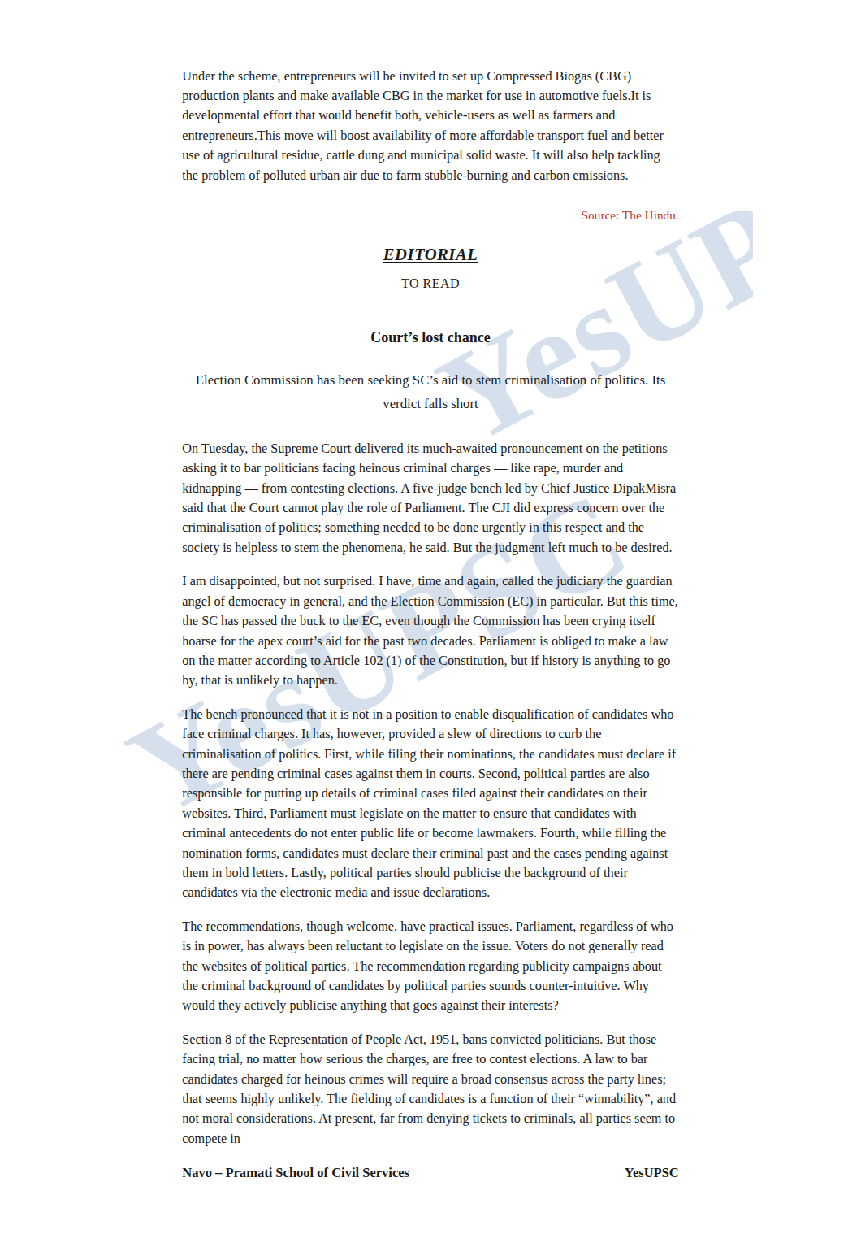YesUPSC YesUPSC
Under the scheme, entrepreneurs will be invited to set up Compressed Biogas (CBG) production plants and make available CBG in the market for use in automotive fuels.It is developmental effort that would benefit both, vehicle-users as well as farmers and entrepreneurs.This move will boost availability of more affordable transport fuel and better use of agricultural residue, cattle dung and municipal solid waste. It will also help tackling the problem of polluted urban air due to farm stubble-burning and carbon emissions.
Source: The Hindu.
EDITORIAL
TO READ
Court’s lost chance
Election Commission has been seeking SC’s aid to stem criminalisation of politics. Its verdict falls short
On Tuesday, the Supreme Court delivered its much-awaited pronouncement on the petitions asking it to bar politicians facing heinous criminal charges — like rape, murder and kidnapping — from contesting elections. A five-judge bench led by Chief Justice DipakMisra said that the Court cannot play the role of Parliament. The CJI did express concern over the criminalisation of politics; something needed to be done urgently in this respect and the society is helpless to stem the phenomena, he said. But the judgment left much to be desired.
I am disappointed, but not surprised. I have, time and again, called the judiciary the guardian angel of democracy in general, and the Election Commission (EC) in particular. But this time, the SC has passed the buck to the EC, even though the Commission has been crying itself hoarse for the apex court’s aid for the past two decades. Parliament is obliged to make a law on the matter according to Article 102 (1) of the Constitution, but if history is anything to go by, that is unlikely to happen.
The bench pronounced that it is not in a position to enable disqualification of candidates who face criminal charges. It has, however, provided a slew of directions to curb the criminalisation of politics. First, while filing their nominations, the candidates must declare if there are pending criminal cases against them in courts. Second, political parties are also responsible for putting up details of criminal cases filed against their candidates on their websites. Third, Parliament must legislate on the matter to ensure that candidates with criminal antecedents do not enter public life or become lawmakers. Fourth, while filling the nomination forms, candidates must declare their criminal past and the cases pending against them in bold letters. Lastly, political parties should publicise the background of their candidates via the electronic media and issue declarations.
The recommendations, though welcome, have practical issues. Parliament, regardless of who is in power, has always been reluctant to legislate on the issue. Voters do not generally read the websites of political parties. The recommendation regarding publicity campaigns about the criminal background of candidates by political parties sounds counter-intuitive. Why would they actively publicise anything that goes against their interests?
Section 8 of the Representation of People Act, 1951, bans convicted politicians. But those facing trial, no matter how serious the charges, are free to contest elections. A law to bar candidates charged for heinous crimes will require a broad consensus across the party lines; that seems highly unlikely. The fielding of candidates is a function of their “winnability”, and not moral considerations. At present, far from denying tickets to criminals, all parties seem to compete in
Navo – Pramati School of Civil Services YesUPSC